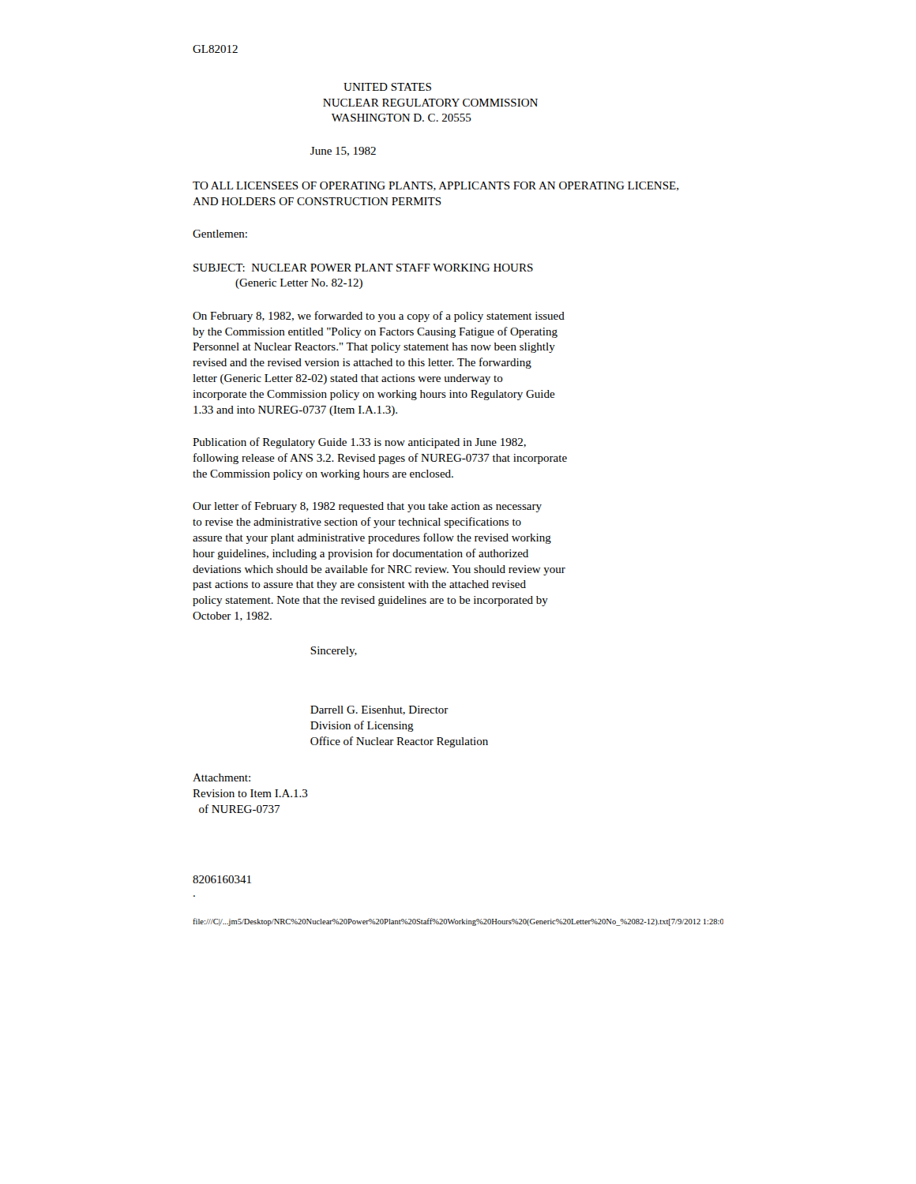GL82012
UNITED STATES
NUCLEAR REGULATORY COMMISSION
WASHINGTON D. C. 20555
June 15, 1982
TO ALL LICENSEES OF OPERATING PLANTS, APPLICANTS FOR AN OPERATING LICENSE,
AND HOLDERS OF CONSTRUCTION PERMITS
Gentlemen:
SUBJECT: NUCLEAR POWER PLANT STAFF WORKING HOURS (Generic Letter No. 82-12)
On February 8, 1982, we forwarded to you a copy of a policy statement issued
by the Commission entitled "Policy on Factors Causing Fatigue of Operating
Personnel at Nuclear Reactors." That policy statement has now been slightly
revised and the revised version is attached to this letter. The forwarding
letter (Generic Letter 82-02) stated that actions were underway to
incorporate the Commission policy on working hours into Regulatory Guide
1.33 and into NUREG-0737 (Item I.A.1.3).
Publication of Regulatory Guide 1.33 is now anticipated in June 1982,
following release of ANS 3.2. Revised pages of NUREG-0737 that incorporate
the Commission policy on working hours are enclosed.
Our letter of February 8, 1982 requested that you take action as necessary
to revise the administrative section of your technical specifications to
assure that your plant administrative procedures follow the revised working
hour guidelines, including a provision for documentation of authorized
deviations which should be available for NRC review. You should review your
past actions to assure that they are consistent with the attached revised
policy statement. Note that the revised guidelines are to be incorporated by
October 1, 1982.
Sincerely,
Darrell G. Eisenhut, Director
Division of Licensing
Office of Nuclear Reactor Regulation
Attachment:
Revision to Item I.A.1.3
of NUREG-0737
8206160341
.
file:///C|/...jm5/Desktop/NRC%20Nuclear%20Power%20Plant%20Staff%20Working%20Hours%20(Generic%20Letter%20No_%2082-12).txt[7/9/2012 1:28:09 PM]